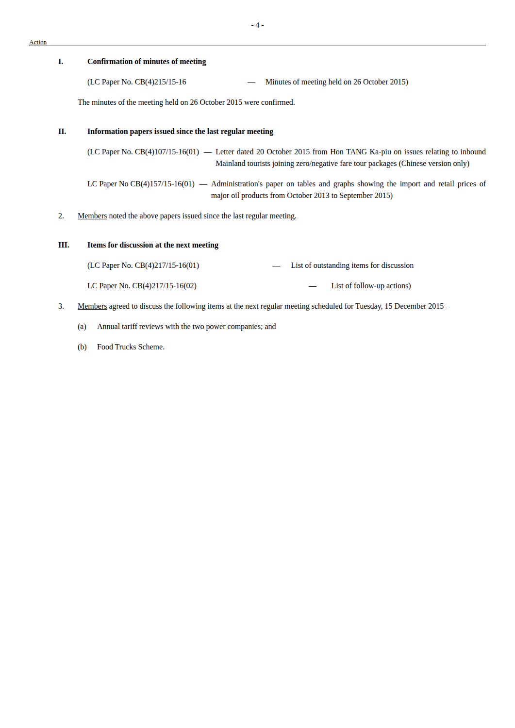- 4 -
Action
I. Confirmation of minutes of meeting
(LC Paper No. CB(4)215/15-16
—
Minutes of meeting held on 26 October 2015)
The minutes of the meeting held on 26 October 2015 were confirmed.
II. Information papers issued since the last regular meeting
(LC Paper No. CB(4)107/15-16(01)
—
Letter dated 20 October 2015 from Hon TANG Ka-piu on issues relating to inbound Mainland tourists joining zero/negative fare tour packages (Chinese version only)
LC Paper No CB(4)157/15-16(01)
—
Administration's paper on tables and graphs showing the import and retail prices of major oil products from October 2013 to September 2015)
2.
Members noted the above papers issued since the last regular meeting.
III. Items for discussion at the next meeting
(LC Paper No. CB(4)217/15-16(01)
—
List of outstanding items for discussion
LC Paper No. CB(4)217/15-16(02)
—
List of follow-up actions)
3.
Members agreed to discuss the following items at the next regular meeting scheduled for Tuesday, 15 December 2015 –
(a)
Annual tariff reviews with the two power companies; and
(b)
Food Trucks Scheme.